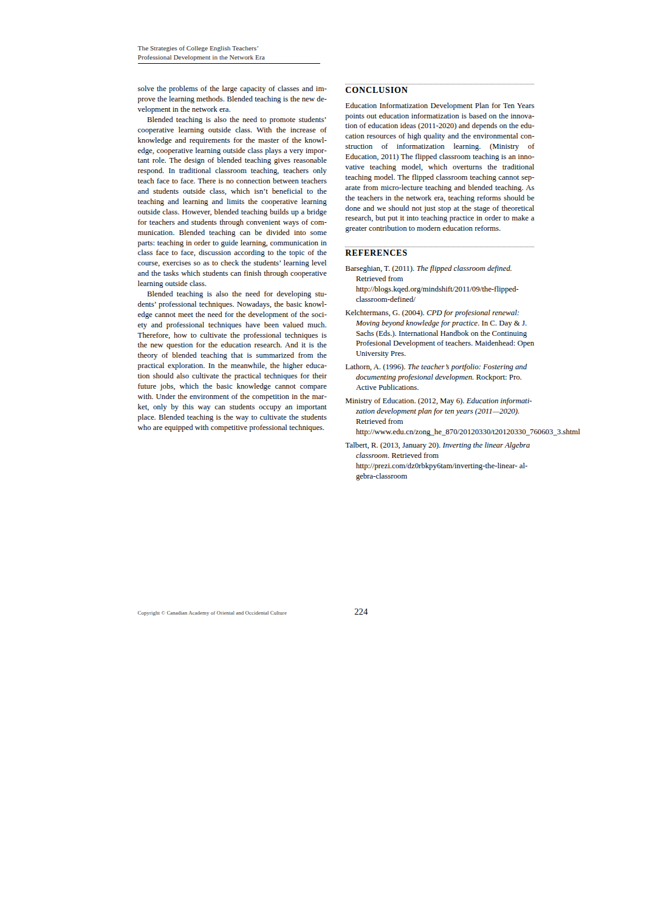The Strategies of College English Teachers’ Professional Development in the Network Era
solve the problems of the large capacity of classes and improve the learning methods. Blended teaching is the new development in the network era.
Blended teaching is also the need to promote students’ cooperative learning outside class. With the increase of knowledge and requirements for the master of the knowledge, cooperative learning outside class plays a very important role. The design of blended teaching gives reasonable respond. In traditional classroom teaching, teachers only teach face to face. There is no connection between teachers and students outside class, which isn’t beneficial to the teaching and learning and limits the cooperative learning outside class. However, blended teaching builds up a bridge for teachers and students through convenient ways of communication. Blended teaching can be divided into some parts: teaching in order to guide learning, communication in class face to face, discussion according to the topic of the course, exercises so as to check the students’ learning level and the tasks which students can finish through cooperative learning outside class.
Blended teaching is also the need for developing students’ professional techniques. Nowadays, the basic knowledge cannot meet the need for the development of the society and professional techniques have been valued much. Therefore, how to cultivate the professional techniques is the new question for the education research. And it is the theory of blended teaching that is summarized from the practical exploration. In the meanwhile, the higher education should also cultivate the practical techniques for their future jobs, which the basic knowledge cannot compare with. Under the environment of the competition in the market, only by this way can students occupy an important place. Blended teaching is the way to cultivate the students who are equipped with competitive professional techniques.
Conclusion
Education Informatization Development Plan for Ten Years points out education informatization is based on the innovation of education ideas (2011-2020) and depends on the education resources of high quality and the environmental construction of informatization learning. (Ministry of Education, 2011) The flipped classroom teaching is an innovative teaching model, which overturns the traditional teaching model. The flipped classroom teaching cannot separate from micro-lecture teaching and blended teaching. As the teachers in the network era, teaching reforms should be done and we should not just stop at the stage of theoretical research, but put it into teaching practice in order to make a greater contribution to modern education reforms.
References
Barseghian, T. (2011). The flipped classroom defined. Retrieved from http://blogs.kqed.org/mindshift/2011/09/the-flipped-classroom-defined/
Kelchtermans, G. (2004). CPD for profesional renewal: Moving beyond knowledge for practice. In C. Day & J. Sachs (Eds.). International Handbok on the Continuing Profesional Development of teachers. Maidenhead: Open University Pres.
Lathorn, A. (1996). The teacher’s portfolio: Fostering and documenting profesional developmen. Rockport: Pro. Active Publications.
Ministry of Education. (2012, May 6). Education informatization development plan for ten years (2011—2020). Retrieved from http://www.edu.cn/zong_he_870/20120330/t20120330_760603_3.shtml
Talbert, R. (2013, January 20). Inverting the linear Algebra classroom. Retrieved from http://prezi.com/dz0rbkpy6tam/inverting-the-linear- algebra-classroom
Copyright © Canadian Academy of Oriental and Occidental Culture
224